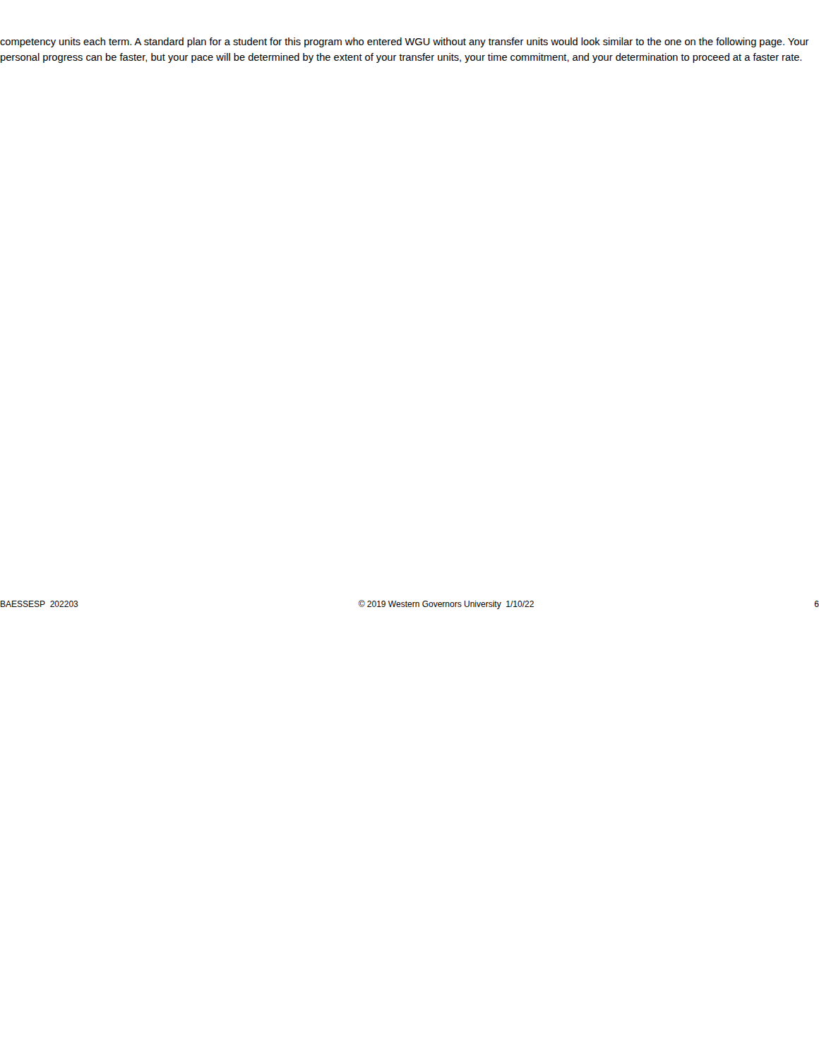competency units each term. A standard plan for a student for this program who entered WGU without any transfer units would look similar to the one on the following page. Your personal progress can be faster, but your pace will be determined by the extent of your transfer units, your time commitment, and your determination to proceed at a faster rate.
BAESSESP 202203 © 2019 Western Governors University 1/10/22 6